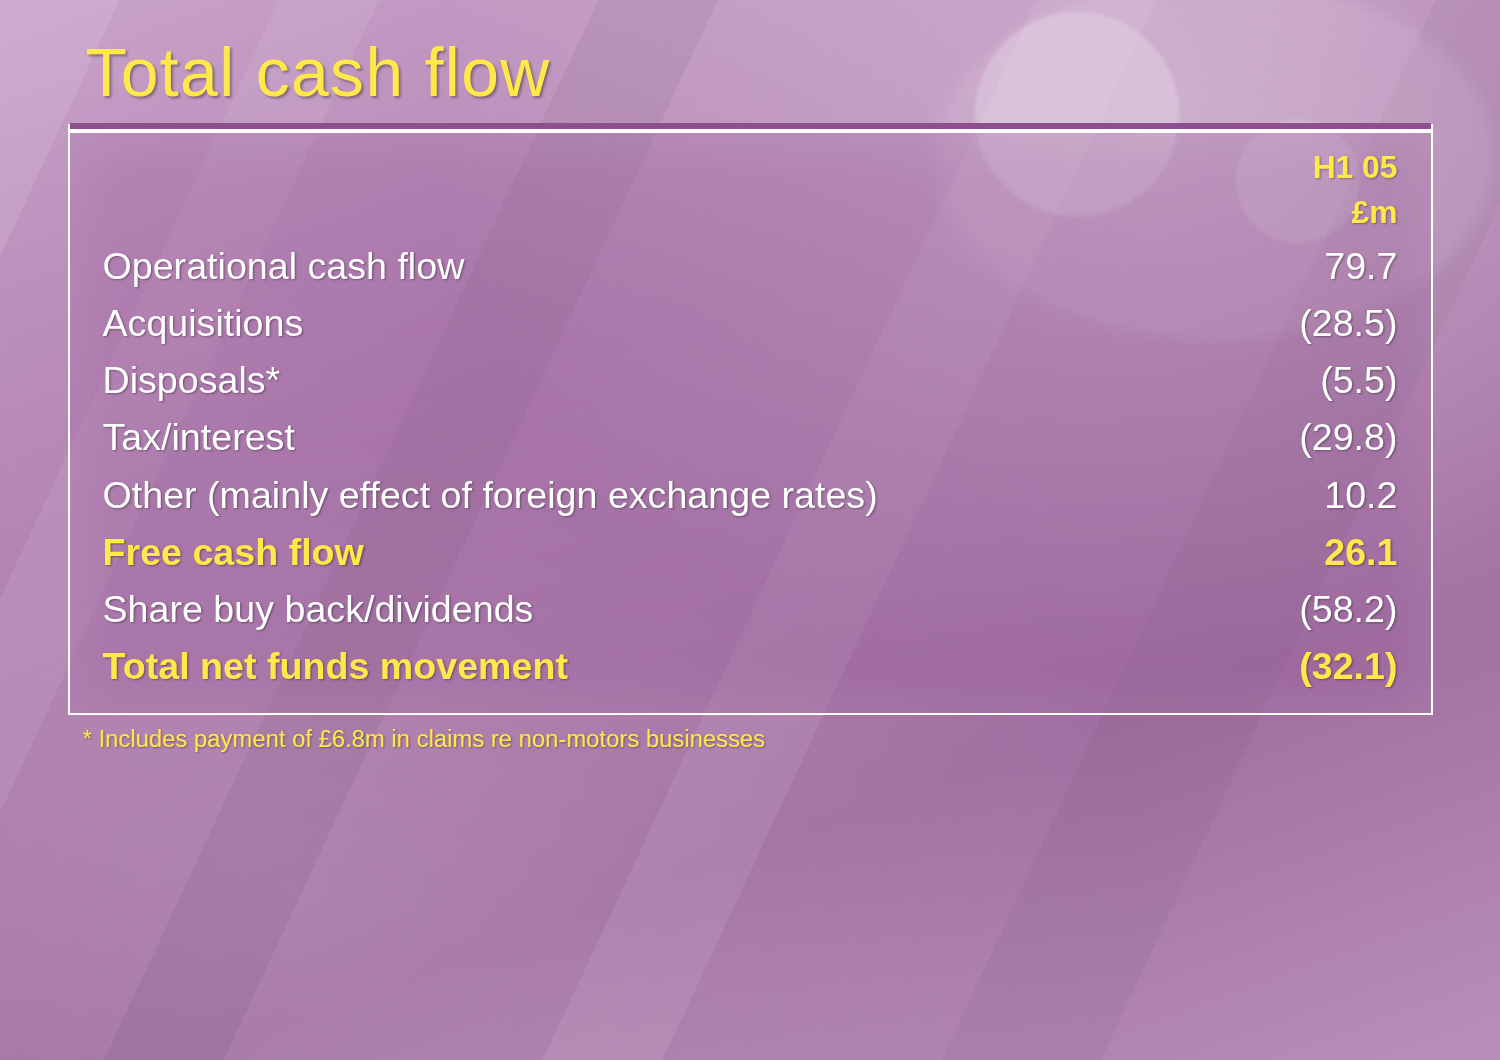Total cash flow
| | H1 05 £m |
| --- | --- |
| Operational cash flow | 79.7 |
| Acquisitions | (28.5) |
| Disposals* | (5.5) |
| Tax/interest | (29.8) |
| Other (mainly effect of foreign exchange rates) | 10.2 |
| Free cash flow | 26.1 |
| Share buy back/dividends | (58.2) |
| Total net funds movement | (32.1) |
* Includes payment of £6.8m in claims re non-motors businesses